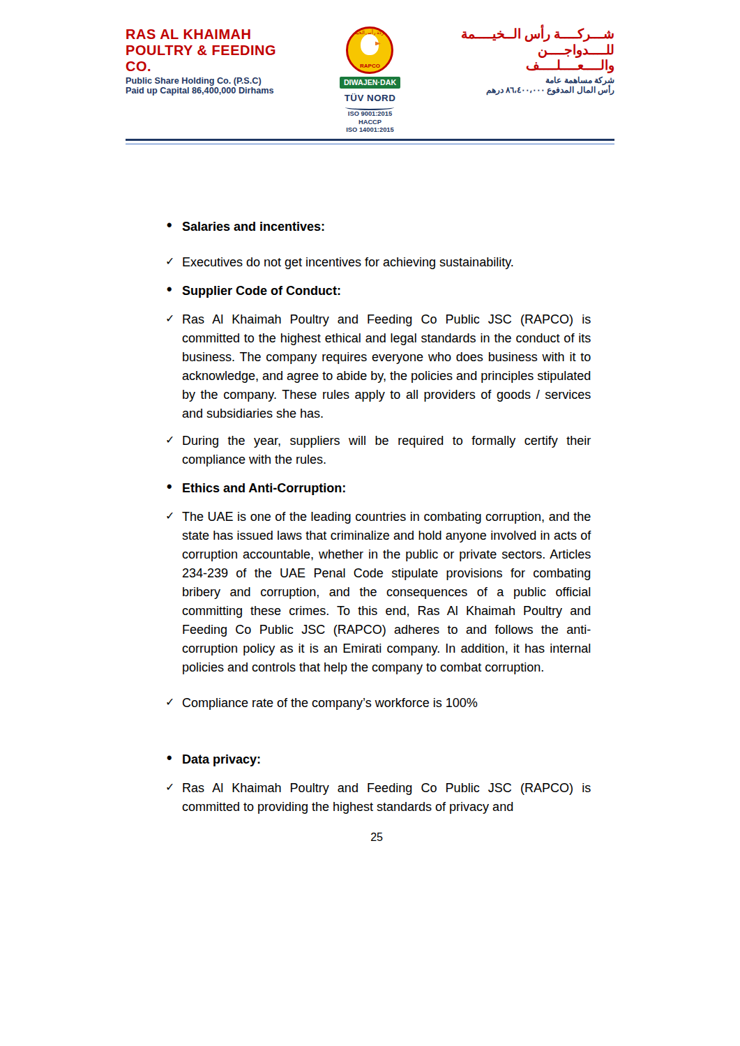RAS AL KHAIMAH
POULTRY & FEEDING CO.
Public Share Holding Co. (P.S.C)
Paid up Capital 86,400,000 Dirhams
شركة رأس الخيمة
RAPCO
DIWAJEN·DAK
TÜV NORD
ISO 9001:2015
HACCP
ISO 14001:2015
شـــركــــة رأس الــخيــــمة
للــــدواجــــن والــــعــــلــــف
شركة مساهمة عامة
رأس المال المدفوع ٨٦،٤٠٠،٠٠٠ درهم
Salaries and incentives:
Executives do not get incentives for achieving sustainability.
Supplier Code of Conduct:
Ras Al Khaimah Poultry and Feeding Co Public JSC (RAPCO) is committed to the highest ethical and legal standards in the conduct of its business. The company requires everyone who does business with it to acknowledge, and agree to abide by, the policies and principles stipulated by the company. These rules apply to all providers of goods / services and subsidiaries she has.
During the year, suppliers will be required to formally certify their compliance with the rules.
Ethics and Anti-Corruption:
The UAE is one of the leading countries in combating corruption, and the state has issued laws that criminalize and hold anyone involved in acts of corruption accountable, whether in the public or private sectors. Articles 234-239 of the UAE Penal Code stipulate provisions for combating bribery and corruption, and the consequences of a public official committing these crimes. To this end, Ras Al Khaimah Poultry and Feeding Co Public JSC (RAPCO) adheres to and follows the anti-corruption policy as it is an Emirati company. In addition, it has internal policies and controls that help the company to combat corruption.
Compliance rate of the company’s workforce is 100%
Data privacy:
Ras Al Khaimah Poultry and Feeding Co Public JSC (RAPCO) is committed to providing the highest standards of privacy and
25